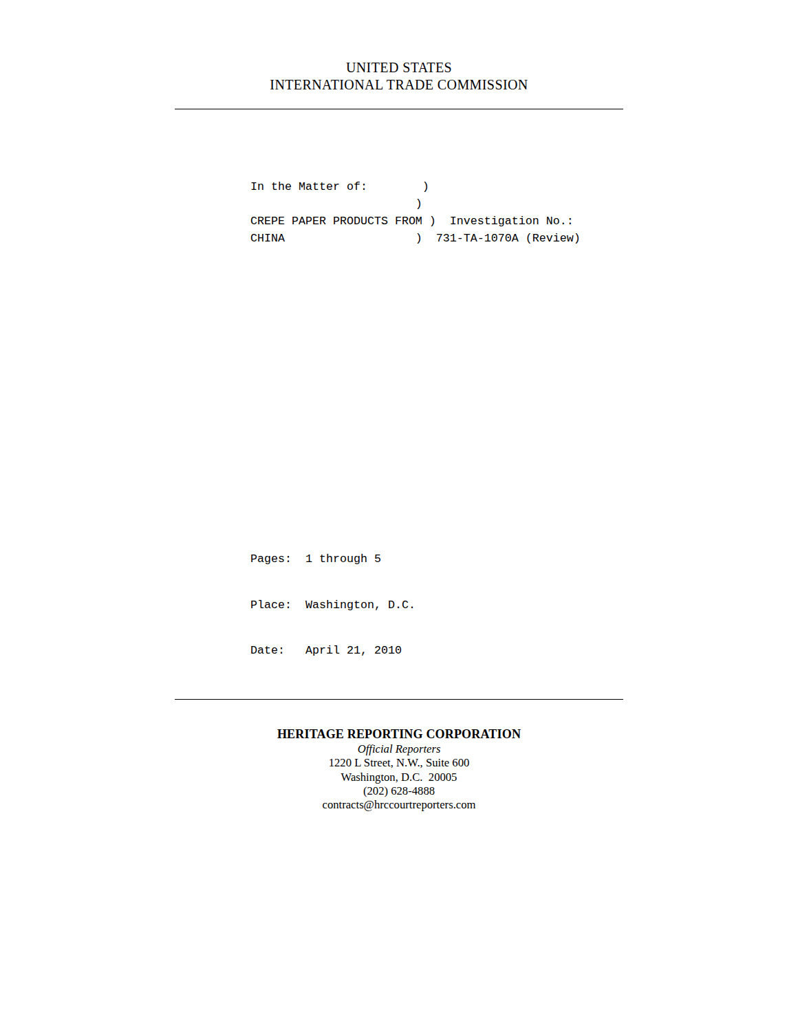UNITED STATES
INTERNATIONAL TRADE COMMISSION
In the Matter of: ) ) CREPE PAPER PRODUCTS FROM ) Investigation No.: CHINA ) 731-TA-1070A (Review)
Pages: 1 through 5 Place: Washington, D.C. Date: April 21, 2010
HERITAGE REPORTING CORPORATION
Official Reporters
1220 L Street, N.W., Suite 600
Washington, D.C. 20005
(202) 628-4888
contracts@hrccourtreporters.com